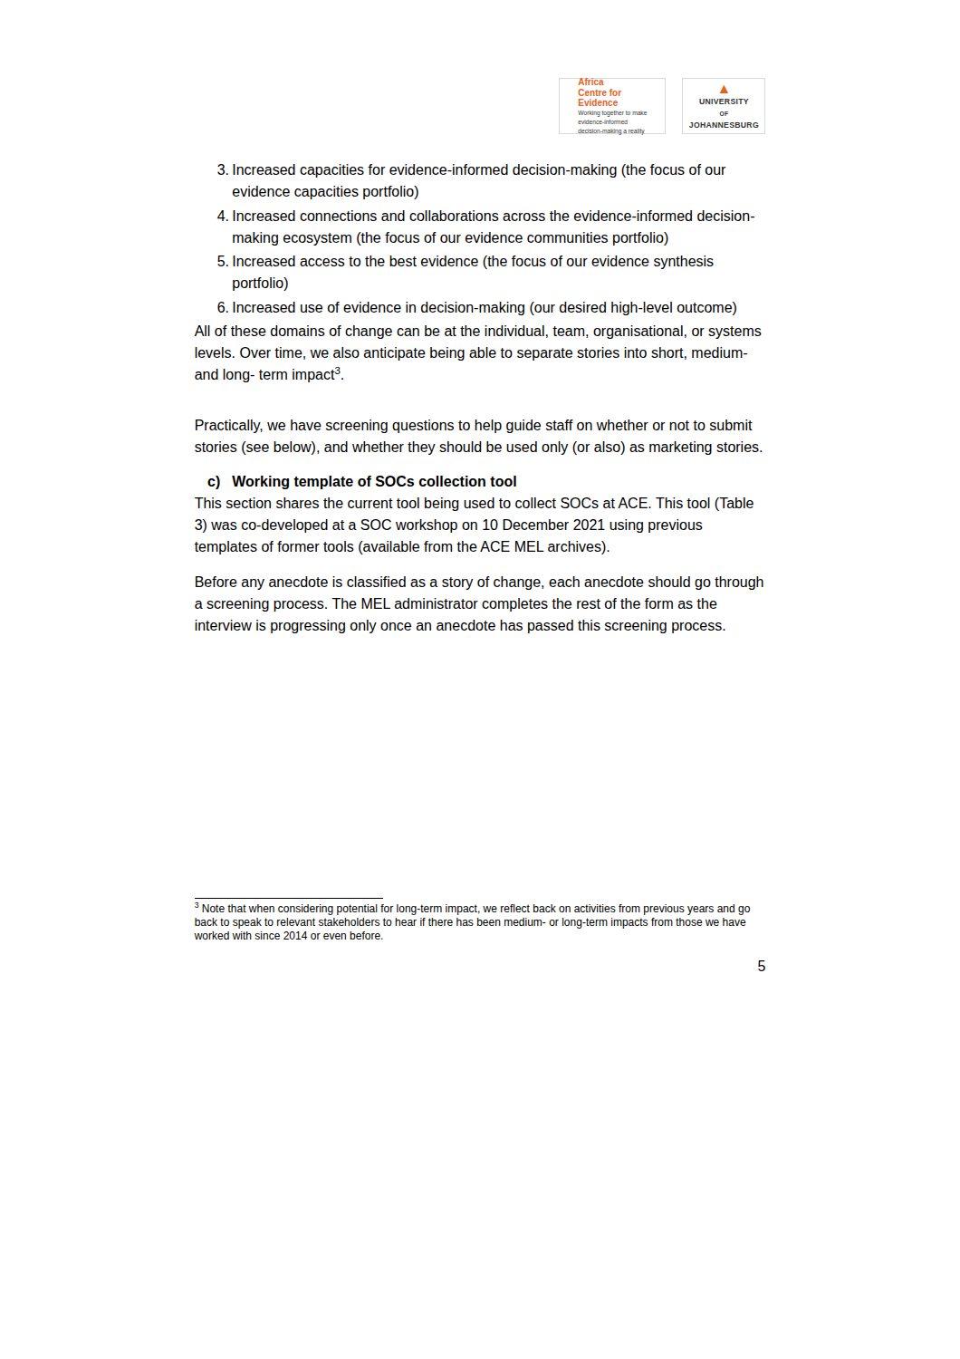Africa
Centre for
Evidence Working together to make
evidence-informed
decision-making a reality
▲
UNIVERSITY
OF
JOHANNESBURG
3. Increased capacities for evidence-informed decision-making (the focus of our evidence capacities portfolio)
4. Increased connections and collaborations across the evidence-informed decision-making ecosystem (the focus of our evidence communities portfolio)
5. Increased access to the best evidence (the focus of our evidence synthesis portfolio)
6. Increased use of evidence in decision-making (our desired high-level outcome)
All of these domains of change can be at the individual, team, organisational, or systems levels. Over time, we also anticipate being able to separate stories into short, medium- and long- term impact3.
Practically, we have screening questions to help guide staff on whether or not to submit stories (see below), and whether they should be used only (or also) as marketing stories.
c) Working template of SOCs collection tool
This section shares the current tool being used to collect SOCs at ACE. This tool (Table 3) was co-developed at a SOC workshop on 10 December 2021 using previous templates of former tools (available from the ACE MEL archives).
Before any anecdote is classified as a story of change, each anecdote should go through a screening process. The MEL administrator completes the rest of the form as the interview is progressing only once an anecdote has passed this screening process.
3 Note that when considering potential for long-term impact, we reflect back on activities from previous years and go back to speak to relevant stakeholders to hear if there has been medium- or long-term impacts from those we have worked with since 2014 or even before.
5